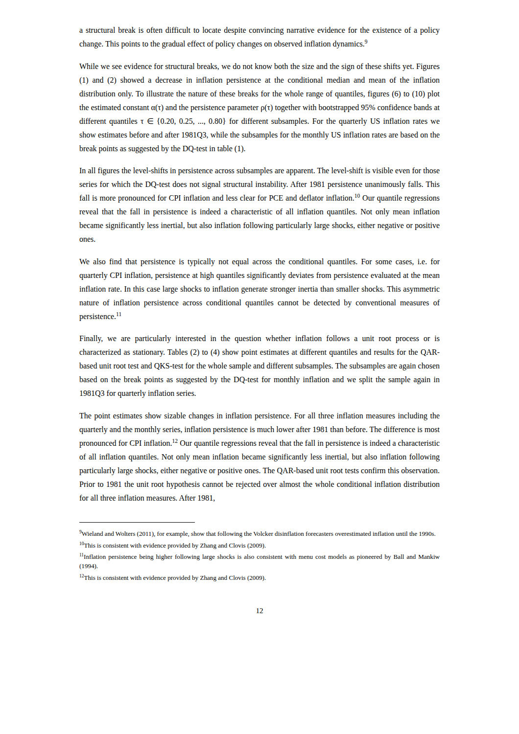a structural break is often difficult to locate despite convincing narrative evidence for the existence of a policy change. This points to the gradual effect of policy changes on observed inflation dynamics.9
While we see evidence for structural breaks, we do not know both the size and the sign of these shifts yet. Figures (1) and (2) showed a decrease in inflation persistence at the conditional median and mean of the inflation distribution only. To illustrate the nature of these breaks for the whole range of quantiles, figures (6) to (10) plot the estimated constant α(τ) and the persistence parameter ρ(τ) together with bootstrapped 95% confidence bands at different quantiles τ ∈ {0.20, 0.25, ..., 0.80} for different subsamples. For the quarterly US inflation rates we show estimates before and after 1981Q3, while the subsamples for the monthly US inflation rates are based on the break points as suggested by the DQ-test in table (1).
In all figures the level-shifts in persistence across subsamples are apparent. The level-shift is visible even for those series for which the DQ-test does not signal structural instability. After 1981 persistence unanimously falls. This fall is more pronounced for CPI inflation and less clear for PCE and deflator inflation.10 Our quantile regressions reveal that the fall in persistence is indeed a characteristic of all inflation quantiles. Not only mean inflation became significantly less inertial, but also inflation following particularly large shocks, either negative or positive ones.
We also find that persistence is typically not equal across the conditional quantiles. For some cases, i.e. for quarterly CPI inflation, persistence at high quantiles significantly deviates from persistence evaluated at the mean inflation rate. In this case large shocks to inflation generate stronger inertia than smaller shocks. This asymmetric nature of inflation persistence across conditional quantiles cannot be detected by conventional measures of persistence.11
Finally, we are particularly interested in the question whether inflation follows a unit root process or is characterized as stationary. Tables (2) to (4) show point estimates at different quantiles and results for the QAR-based unit root test and QKS-test for the whole sample and different subsamples. The subsamples are again chosen based on the break points as suggested by the DQ-test for monthly inflation and we split the sample again in 1981Q3 for quarterly inflation series.
The point estimates show sizable changes in inflation persistence. For all three inflation measures including the quarterly and the monthly series, inflation persistence is much lower after 1981 than before. The difference is most pronounced for CPI inflation.12 Our quantile regressions reveal that the fall in persistence is indeed a characteristic of all inflation quantiles. Not only mean inflation became significantly less inertial, but also inflation following particularly large shocks, either negative or positive ones. The QAR-based unit root tests confirm this observation. Prior to 1981 the unit root hypothesis cannot be rejected over almost the whole conditional inflation distribution for all three inflation measures. After 1981,
9Wieland and Wolters (2011), for example, show that following the Volcker disinflation forecasters overestimated inflation until the 1990s.
10This is consistent with evidence provided by Zhang and Clovis (2009).
11Inflation persistence being higher following large shocks is also consistent with menu cost models as pioneered by Ball and Mankiw (1994).
12This is consistent with evidence provided by Zhang and Clovis (2009).
12